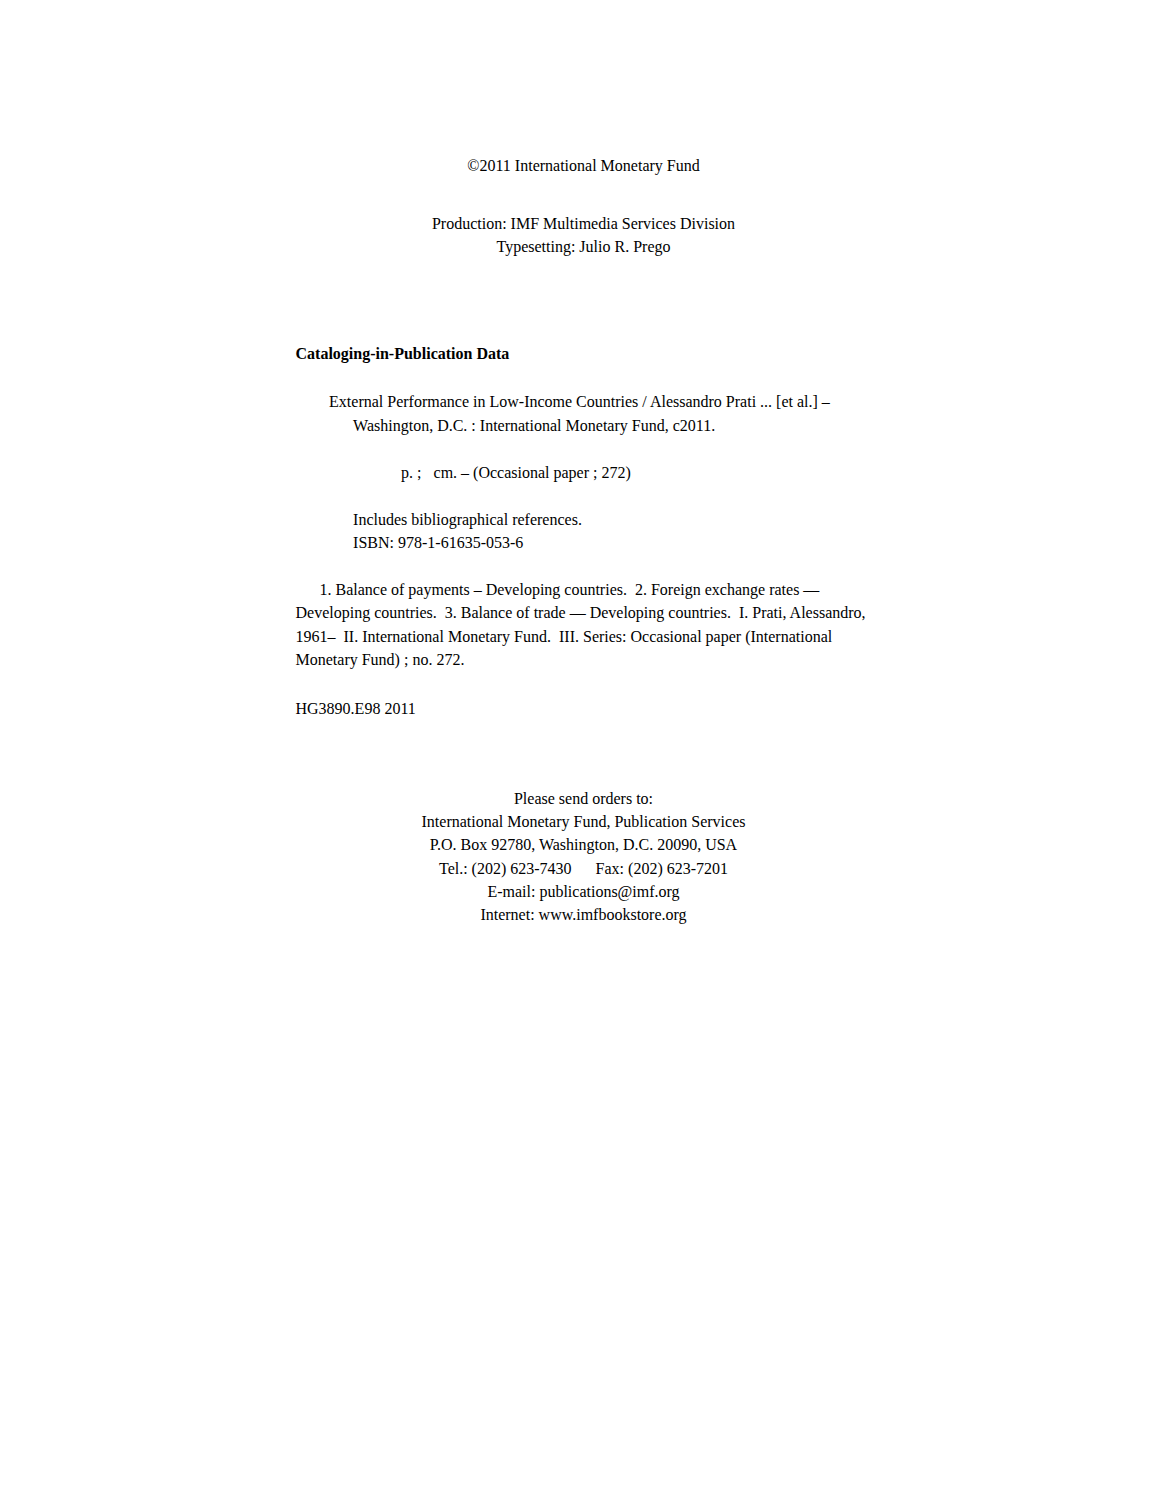©2011 International Monetary Fund
Production: IMF Multimedia Services Division
Typesetting: Julio R. Prego
Cataloging-in-Publication Data
External Performance in Low-Income Countries / Alessandro Prati ... [et al.] –
Washington, D.C. : International Monetary Fund, c2011.
p. ; cm. – (Occasional paper ; 272)
Includes bibliographical references. ISBN: 978-1-61635-053-6
1. Balance of payments – Developing countries. 2. Foreign exchange rates — Developing countries. 3. Balance of trade — Developing countries. I. Prati, Alessandro, 1961– II. International Monetary Fund. III. Series: Occasional paper (International Monetary Fund) ; no. 272.
HG3890.E98 2011
Please send orders to:
International Monetary Fund, Publication Services
P.O. Box 92780, Washington, D.C. 20090, USA
Tel.: (202) 623-7430 Fax: (202) 623-7201
E-mail: publications@imf.org
Internet: www.imfbookstore.org